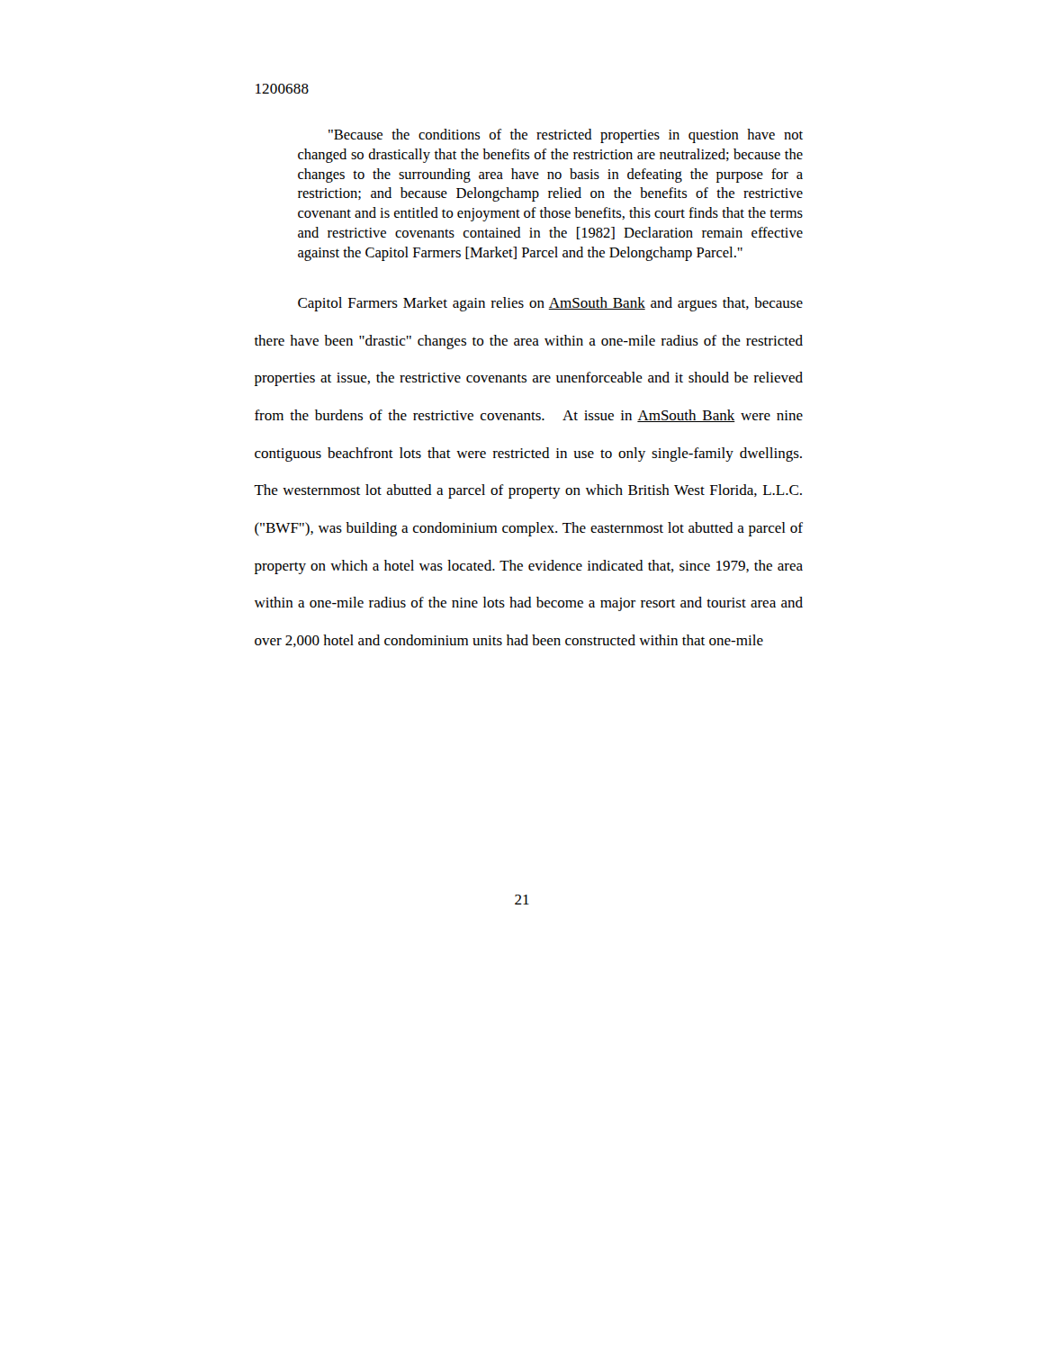1200688
"Because the conditions of the restricted properties in question have not changed so drastically that the benefits of the restriction are neutralized; because the changes to the surrounding area have no basis in defeating the purpose for a restriction; and because Delongchamp relied on the benefits of the restrictive covenant and is entitled to enjoyment of those benefits, this court finds that the terms and restrictive covenants contained in the [1982] Declaration remain effective against the Capitol Farmers [Market] Parcel and the Delongchamp Parcel."
Capitol Farmers Market again relies on AmSouth Bank and argues that, because there have been "drastic" changes to the area within a one-mile radius of the restricted properties at issue, the restrictive covenants are unenforceable and it should be relieved from the burdens of the restrictive covenants. At issue in AmSouth Bank were nine contiguous beachfront lots that were restricted in use to only single-family dwellings. The westernmost lot abutted a parcel of property on which British West Florida, L.L.C. ("BWF"), was building a condominium complex. The easternmost lot abutted a parcel of property on which a hotel was located. The evidence indicated that, since 1979, the area within a one-mile radius of the nine lots had become a major resort and tourist area and over 2,000 hotel and condominium units had been constructed within that one-mile
21